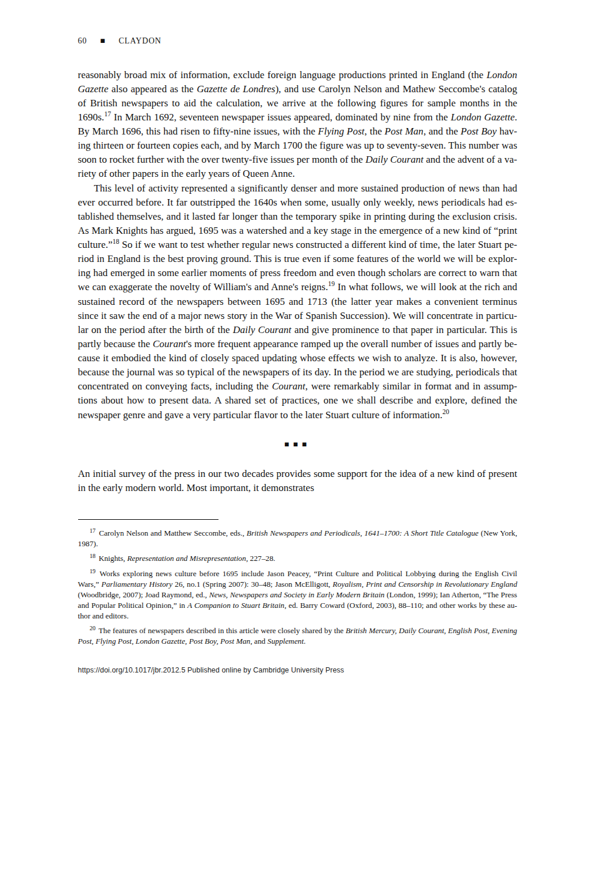60■CLAYDON
reasonably broad mix of information, exclude foreign language productions printed in England (the London Gazette also appeared as the Gazette de Londres), and use Carolyn Nelson and Mathew Seccombe's catalog of British newspapers to aid the calculation, we arrive at the following figures for sample months in the 1690s.17 In March 1692, seventeen newspaper issues appeared, dominated by nine from the London Gazette. By March 1696, this had risen to fifty-nine issues, with the Flying Post, the Post Man, and the Post Boy having thirteen or fourteen copies each, and by March 1700 the figure was up to seventy-seven. This number was soon to rocket further with the over twenty-five issues per month of the Daily Courant and the advent of a variety of other papers in the early years of Queen Anne.
This level of activity represented a significantly denser and more sustained production of news than had ever occurred before. It far outstripped the 1640s when some, usually only weekly, news periodicals had established themselves, and it lasted far longer than the temporary spike in printing during the exclusion crisis. As Mark Knights has argued, 1695 was a watershed and a key stage in the emergence of a new kind of “print culture.”18 So if we want to test whether regular news constructed a different kind of time, the later Stuart period in England is the best proving ground. This is true even if some features of the world we will be exploring had emerged in some earlier moments of press freedom and even though scholars are correct to warn that we can exaggerate the novelty of William's and Anne's reigns.19 In what follows, we will look at the rich and sustained record of the newspapers between 1695 and 1713 (the latter year makes a convenient terminus since it saw the end of a major news story in the War of Spanish Succession). We will concentrate in particular on the period after the birth of the Daily Courant and give prominence to that paper in particular. This is partly because the Courant's more frequent appearance ramped up the overall number of issues and partly because it embodied the kind of closely spaced updating whose effects we wish to analyze. It is also, however, because the journal was so typical of the newspapers of its day. In the period we are studying, periodicals that concentrated on conveying facts, including the Courant, were remarkably similar in format and in assumptions about how to present data. A shared set of practices, one we shall describe and explore, defined the newspaper genre and gave a very particular flavor to the later Stuart culture of information.20
■■■
An initial survey of the press in our two decades provides some support for the idea of a new kind of present in the early modern world. Most important, it demonstrates
17 Carolyn Nelson and Matthew Seccombe, eds., British Newspapers and Periodicals, 1641–1700: A Short Title Catalogue (New York, 1987).
18 Knights, Representation and Misrepresentation, 227–28.
19 Works exploring news culture before 1695 include Jason Peacey, “Print Culture and Political Lobbying during the English Civil Wars,” Parliamentary History 26, no.1 (Spring 2007): 30–48; Jason McElligott, Royalism, Print and Censorship in Revolutionary England (Woodbridge, 2007); Joad Raymond, ed., News, Newspapers and Society in Early Modern Britain (London, 1999); Ian Atherton, “The Press and Popular Political Opinion,” in A Companion to Stuart Britain, ed. Barry Coward (Oxford, 2003), 88–110; and other works by these author and editors.
20 The features of newspapers described in this article were closely shared by the British Mercury, Daily Courant, English Post, Evening Post, Flying Post, London Gazette, Post Boy, Post Man, and Supplement.
https://doi.org/10.1017/jbr.2012.5 Published online by Cambridge University Press